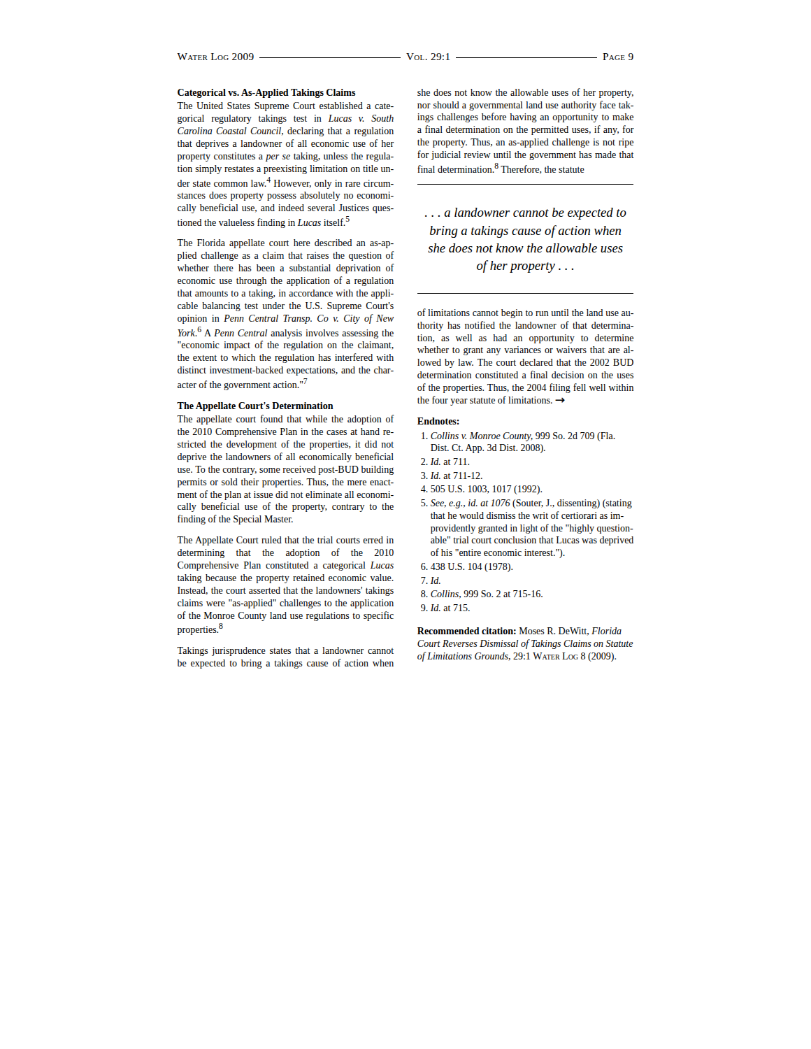Water Log 2009 Vol. 29:1 Page 9
Categorical vs. As-Applied Takings Claims
The United States Supreme Court established a categorical regulatory takings test in Lucas v. South Carolina Coastal Council, declaring that a regulation that deprives a landowner of all economic use of her property constitutes a per se taking, unless the regulation simply restates a preexisting limitation on title under state common law.4 However, only in rare circumstances does property possess absolutely no economically beneficial use, and indeed several Justices questioned the valueless finding in Lucas itself.5
The Florida appellate court here described an as-applied challenge as a claim that raises the question of whether there has been a substantial deprivation of economic use through the application of a regulation that amounts to a taking, in accordance with the applicable balancing test under the U.S. Supreme Court's opinion in Penn Central Transp. Co v. City of New York.6 A Penn Central analysis involves assessing the "economic impact of the regulation on the claimant, the extent to which the regulation has interfered with distinct investment-backed expectations, and the character of the government action."7
The Appellate Court's Determination
The appellate court found that while the adoption of the 2010 Comprehensive Plan in the cases at hand restricted the development of the properties, it did not deprive the landowners of all economically beneficial use. To the contrary, some received post-BUD building permits or sold their properties. Thus, the mere enactment of the plan at issue did not eliminate all economically beneficial use of the property, contrary to the finding of the Special Master.
The Appellate Court ruled that the trial courts erred in determining that the adoption of the 2010 Comprehensive Plan constituted a categorical Lucas taking because the property retained economic value. Instead, the court asserted that the landowners' takings claims were "as-applied" challenges to the application of the Monroe County land use regulations to specific properties.8
Takings jurisprudence states that a landowner cannot be expected to bring a takings cause of action when she does not know the allowable uses of her property, nor should a governmental land use authority face takings challenges before having an opportunity to make a final determination on the permitted uses, if any, for the property. Thus, an as-applied challenge is not ripe for judicial review until the government has made that final determination.8 Therefore, the statute
. . . a landowner cannot be expected to bring a takings cause of action when she does not know the allowable uses of her property . . .
of limitations cannot begin to run until the land use authority has notified the landowner of that determination, as well as had an opportunity to determine whether to grant any variances or waivers that are allowed by law. The court declared that the 2002 BUD determination constituted a final decision on the uses of the properties. Thus, the 2004 filing fell well within the four year statute of limitations. 🡒
Endnotes:
Collins v. Monroe County, 999 So. 2d 709 (Fla. Dist. Ct. App. 3d Dist. 2008).
Id. at 711.
Id. at 711-12.
505 U.S. 1003, 1017 (1992).
See, e.g., id. at 1076 (Souter, J., dissenting) (stating that he would dismiss the writ of certiorari as improvidently granted in light of the "highly questionable" trial court conclusion that Lucas was deprived of his "entire economic interest.").
438 U.S. 104 (1978).
Id.
Collins, 999 So. 2 at 715-16.
Id. at 715.
Recommended citation: Moses R. DeWitt, Florida Court Reverses Dismissal of Takings Claims on Statute of Limitations Grounds, 29:1 Water Log 8 (2009).